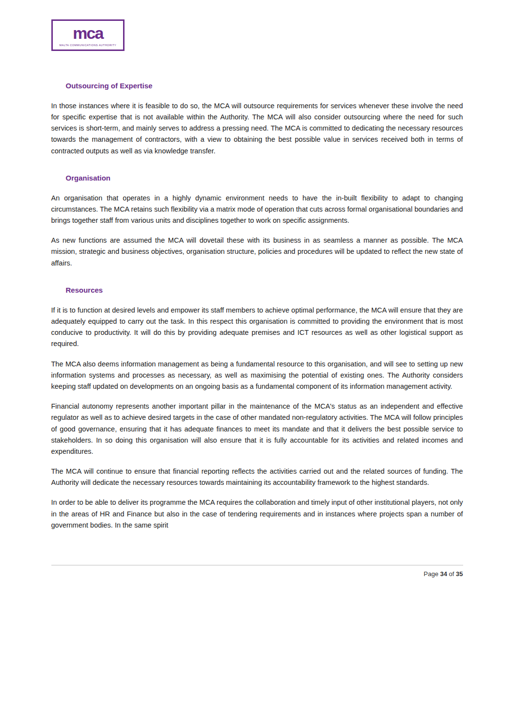mca
MALTA COMMUNICATIONS AUTHORITY
Outsourcing of Expertise
In those instances where it is feasible to do so, the MCA will outsource requirements for services whenever these involve the need for specific expertise that is not available within the Authority. The MCA will also consider outsourcing where the need for such services is short-term, and mainly serves to address a pressing need. The MCA is committed to dedicating the necessary resources towards the management of contractors, with a view to obtaining the best possible value in services received both in terms of contracted outputs as well as via knowledge transfer.
Organisation
An organisation that operates in a highly dynamic environment needs to have the in-built flexibility to adapt to changing circumstances. The MCA retains such flexibility via a matrix mode of operation that cuts across formal organisational boundaries and brings together staff from various units and disciplines together to work on specific assignments.
As new functions are assumed the MCA will dovetail these with its business in as seamless a manner as possible. The MCA mission, strategic and business objectives, organisation structure, policies and procedures will be updated to reflect the new state of affairs.
Resources
If it is to function at desired levels and empower its staff members to achieve optimal performance, the MCA will ensure that they are adequately equipped to carry out the task. In this respect this organisation is committed to providing the environment that is most conducive to productivity. It will do this by providing adequate premises and ICT resources as well as other logistical support as required.
The MCA also deems information management as being a fundamental resource to this organisation, and will see to setting up new information systems and processes as necessary, as well as maximising the potential of existing ones. The Authority considers keeping staff updated on developments on an ongoing basis as a fundamental component of its information management activity.
Financial autonomy represents another important pillar in the maintenance of the MCA's status as an independent and effective regulator as well as to achieve desired targets in the case of other mandated non-regulatory activities. The MCA will follow principles of good governance, ensuring that it has adequate finances to meet its mandate and that it delivers the best possible service to stakeholders. In so doing this organisation will also ensure that it is fully accountable for its activities and related incomes and expenditures.
The MCA will continue to ensure that financial reporting reflects the activities carried out and the related sources of funding. The Authority will dedicate the necessary resources towards maintaining its accountability framework to the highest standards.
In order to be able to deliver its programme the MCA requires the collaboration and timely input of other institutional players, not only in the areas of HR and Finance but also in the case of tendering requirements and in instances where projects span a number of government bodies. In the same spirit
Page 34 of 35